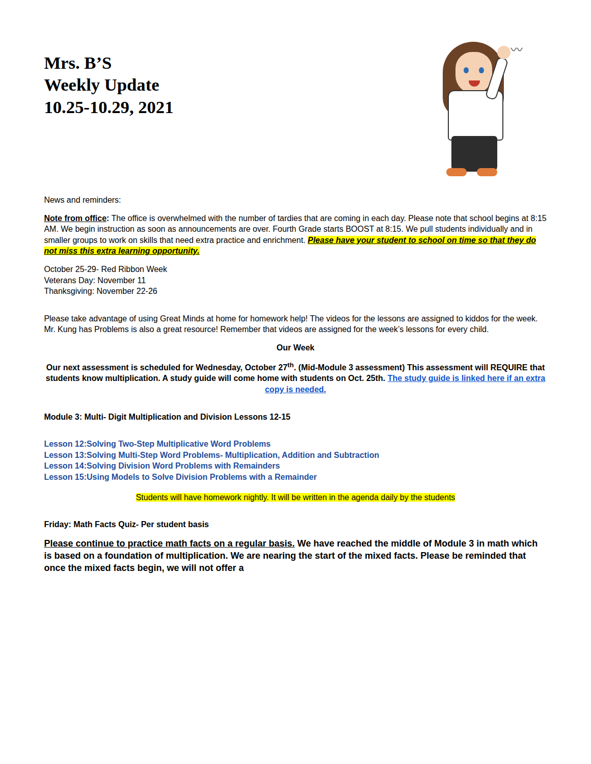Mrs. B’S
Weekly Update
10.25-10.29, 2021
〰
News and reminders:
Note from office: The office is overwhelmed with the number of tardies that are coming in each day. Please note that school begins at 8:15 AM. We begin instruction as soon as announcements are over. Fourth Grade starts BOOST at 8:15. We pull students individually and in smaller groups to work on skills that need extra practice and enrichment. Please have your student to school on time so that they do not miss this extra learning opportunity.
October 25-29- Red Ribbon Week
Veterans Day: November 11
Thanksgiving: November 22-26
Please take advantage of using Great Minds at home for homework help! The videos for the lessons are assigned to kiddos for the week. Mr. Kung has Problems is also a great resource! Remember that videos are assigned for the week’s lessons for every child.
Our Week
Our next assessment is scheduled for Wednesday, October 27th. (Mid-Module 3 assessment) This assessment will REQUIRE that students know multiplication. A study guide will come home with students on Oct. 25th. The study guide is linked here if an extra copy is needed.
Module 3: Multi- Digit Multiplication and Division Lessons 12-15
Lesson 12:Solving Two-Step Multiplicative Word Problems
Lesson 13:Solving Multi-Step Word Problems- Multiplication, Addition and Subtraction
Lesson 14:Solving Division Word Problems with Remainders
Lesson 15:Using Models to Solve Division Problems with a Remainder
Students will have homework nightly. It will be written in the agenda daily by the students
Friday: Math Facts Quiz- Per student basis
Please continue to practice math facts on a regular basis. We have reached the middle of Module 3 in math which is based on a foundation of multiplication. We are nearing the start of the mixed facts. Please be reminded that once the mixed facts begin, we will not offer a